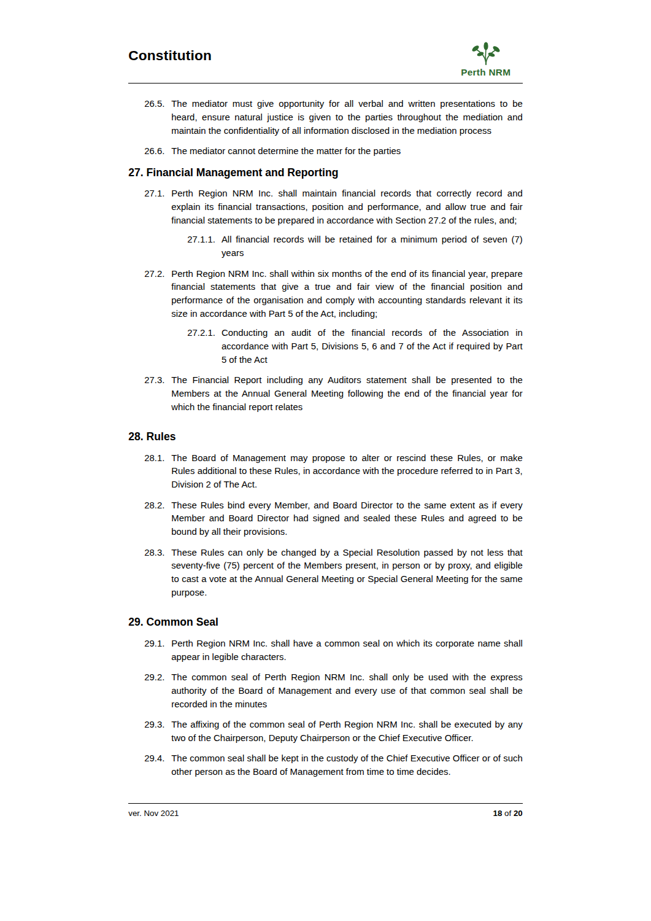Constitution
Perth NRM
26.5. The mediator must give opportunity for all verbal and written presentations to be heard, ensure natural justice is given to the parties throughout the mediation and maintain the confidentiality of all information disclosed in the mediation process
26.6. The mediator cannot determine the matter for the parties
27. Financial Management and Reporting
27.1. Perth Region NRM Inc. shall maintain financial records that correctly record and explain its financial transactions, position and performance, and allow true and fair financial statements to be prepared in accordance with Section 27.2 of the rules, and;
27.1.1. All financial records will be retained for a minimum period of seven (7) years
27.2. Perth Region NRM Inc. shall within six months of the end of its financial year, prepare financial statements that give a true and fair view of the financial position and performance of the organisation and comply with accounting standards relevant it its size in accordance with Part 5 of the Act, including;
27.2.1. Conducting an audit of the financial records of the Association in accordance with Part 5, Divisions 5, 6 and 7 of the Act if required by Part 5 of the Act
27.3. The Financial Report including any Auditors statement shall be presented to the Members at the Annual General Meeting following the end of the financial year for which the financial report relates
28. Rules
28.1. The Board of Management may propose to alter or rescind these Rules, or make Rules additional to these Rules, in accordance with the procedure referred to in Part 3, Division 2 of The Act.
28.2. These Rules bind every Member, and Board Director to the same extent as if every Member and Board Director had signed and sealed these Rules and agreed to be bound by all their provisions.
28.3. These Rules can only be changed by a Special Resolution passed by not less that seventy-five (75) percent of the Members present, in person or by proxy, and eligible to cast a vote at the Annual General Meeting or Special General Meeting for the same purpose.
29. Common Seal
29.1. Perth Region NRM Inc. shall have a common seal on which its corporate name shall appear in legible characters.
29.2. The common seal of Perth Region NRM Inc. shall only be used with the express authority of the Board of Management and every use of that common seal shall be recorded in the minutes
29.3. The affixing of the common seal of Perth Region NRM Inc. shall be executed by any two of the Chairperson, Deputy Chairperson or the Chief Executive Officer.
29.4. The common seal shall be kept in the custody of the Chief Executive Officer or of such other person as the Board of Management from time to time decides.
ver. Nov 2021 18 of 20